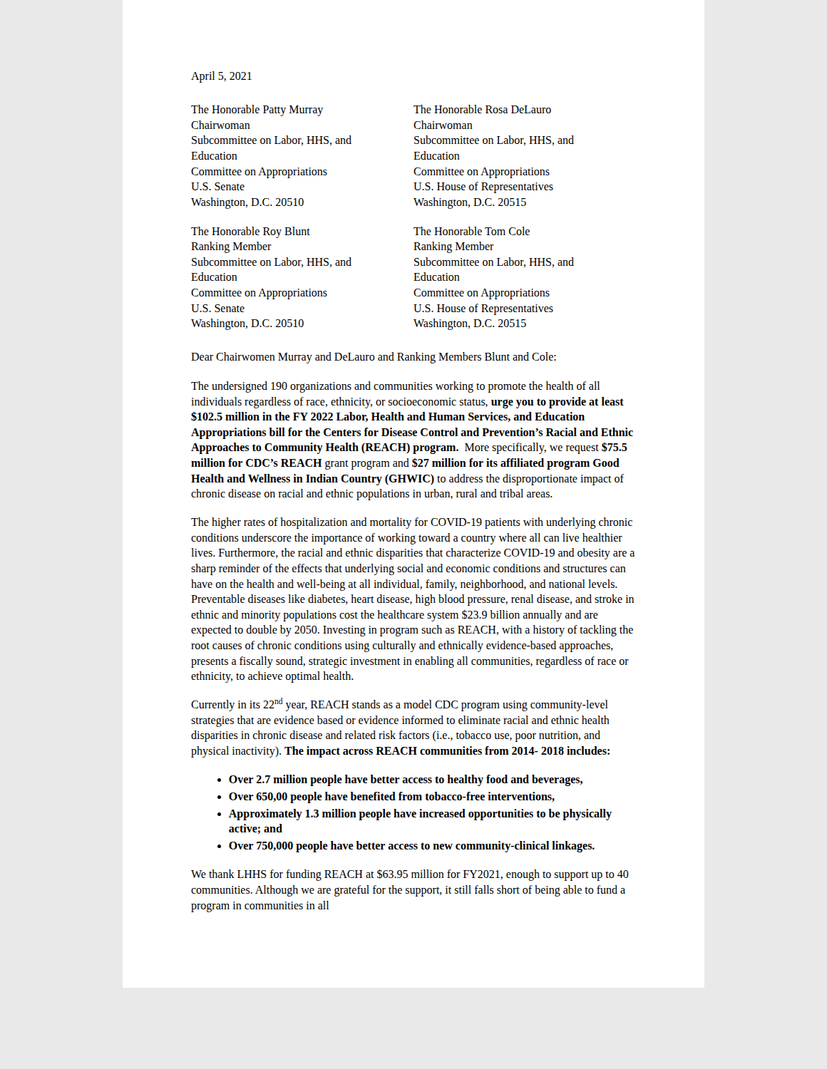April 5, 2021
| The Honorable Patty Murray Chairwoman Subcommittee on Labor, HHS, and Education Committee on Appropriations U.S. Senate Washington, D.C. 20510 | The Honorable Rosa DeLauro Chairwoman Subcommittee on Labor, HHS, and Education Committee on Appropriations U.S. House of Representatives Washington, D.C. 20515 |
| The Honorable Roy Blunt Ranking Member Subcommittee on Labor, HHS, and Education Committee on Appropriations U.S. Senate Washington, D.C. 20510 | The Honorable Tom Cole Ranking Member Subcommittee on Labor, HHS, and Education Committee on Appropriations U.S. House of Representatives Washington, D.C. 20515 |
Dear Chairwomen Murray and DeLauro and Ranking Members Blunt and Cole:
The undersigned 190 organizations and communities working to promote the health of all individuals regardless of race, ethnicity, or socioeconomic status, urge you to provide at least $102.5 million in the FY 2022 Labor, Health and Human Services, and Education Appropriations bill for the Centers for Disease Control and Prevention’s Racial and Ethnic Approaches to Community Health (REACH) program. More specifically, we request $75.5 million for CDC’s REACH grant program and $27 million for its affiliated program Good Health and Wellness in Indian Country (GHWIC) to address the disproportionate impact of chronic disease on racial and ethnic populations in urban, rural and tribal areas.
The higher rates of hospitalization and mortality for COVID-19 patients with underlying chronic conditions underscore the importance of working toward a country where all can live healthier lives. Furthermore, the racial and ethnic disparities that characterize COVID-19 and obesity are a sharp reminder of the effects that underlying social and economic conditions and structures can have on the health and well-being at all individual, family, neighborhood, and national levels. Preventable diseases like diabetes, heart disease, high blood pressure, renal disease, and stroke in ethnic and minority populations cost the healthcare system $23.9 billion annually and are expected to double by 2050. Investing in program such as REACH, with a history of tackling the root causes of chronic conditions using culturally and ethnically evidence-based approaches, presents a fiscally sound, strategic investment in enabling all communities, regardless of race or ethnicity, to achieve optimal health.
Currently in its 22nd year, REACH stands as a model CDC program using community-level strategies that are evidence based or evidence informed to eliminate racial and ethnic health disparities in chronic disease and related risk factors (i.e., tobacco use, poor nutrition, and physical inactivity). The impact across REACH communities from 2014- 2018 includes:
Over 2.7 million people have better access to healthy food and beverages,
Over 650,00 people have benefited from tobacco-free interventions,
Approximately 1.3 million people have increased opportunities to be physically active; and
Over 750,000 people have better access to new community-clinical linkages.
We thank LHHS for funding REACH at $63.95 million for FY2021, enough to support up to 40 communities. Although we are grateful for the support, it still falls short of being able to fund a program in communities in all